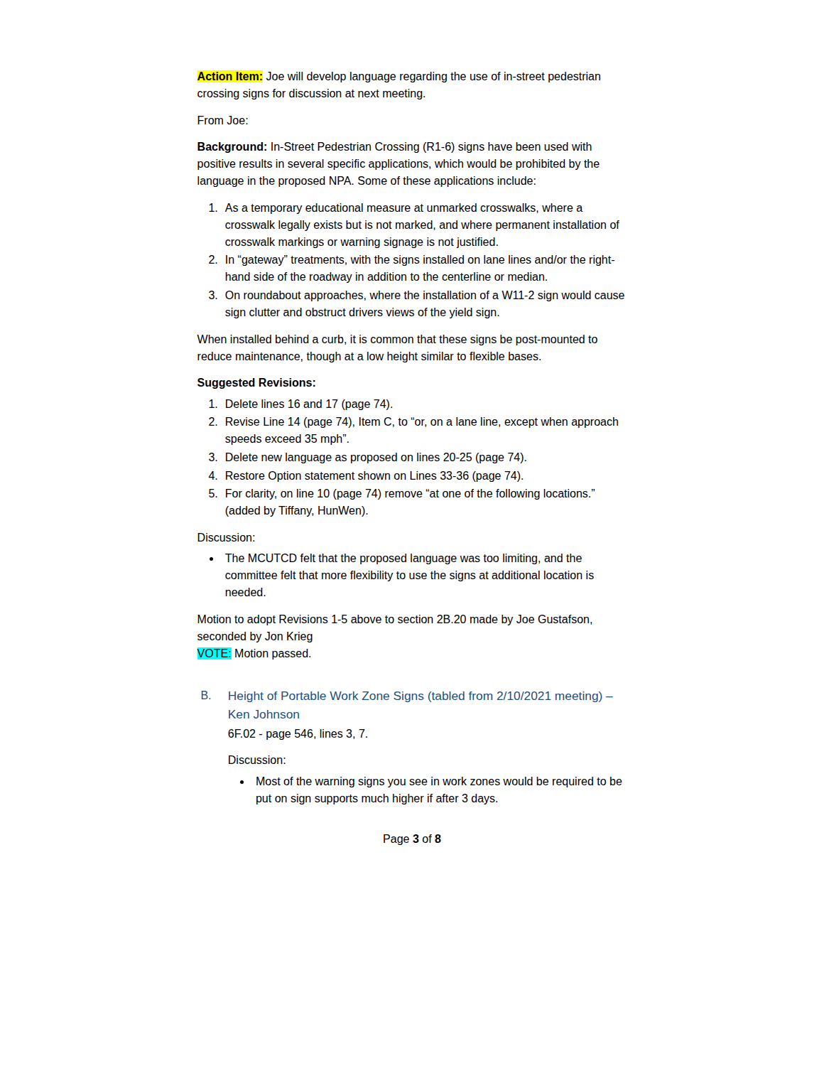Action Item: Joe will develop language regarding the use of in-street pedestrian crossing signs for discussion at next meeting.
From Joe:
Background: In-Street Pedestrian Crossing (R1-6) signs have been used with positive results in several specific applications, which would be prohibited by the language in the proposed NPA. Some of these applications include:
As a temporary educational measure at unmarked crosswalks, where a crosswalk legally exists but is not marked, and where permanent installation of crosswalk markings or warning signage is not justified.
In “gateway” treatments, with the signs installed on lane lines and/or the right-hand side of the roadway in addition to the centerline or median.
On roundabout approaches, where the installation of a W11-2 sign would cause sign clutter and obstruct drivers views of the yield sign.
When installed behind a curb, it is common that these signs be post-mounted to reduce maintenance, though at a low height similar to flexible bases.
Suggested Revisions:
Delete lines 16 and 17 (page 74).
Revise Line 14 (page 74), Item C, to “or, on a lane line, except when approach speeds exceed 35 mph”.
Delete new language as proposed on lines 20-25 (page 74).
Restore Option statement shown on Lines 33-36 (page 74).
For clarity, on line 10 (page 74) remove “at one of the following locations.” (added by Tiffany, HunWen).
Discussion:
The MCUTCD felt that the proposed language was too limiting, and the committee felt that more flexibility to use the signs at additional location is needed.
Motion to adopt Revisions 1-5 above to section 2B.20 made by Joe Gustafson, seconded by Jon Krieg
VOTE: Motion passed.
B.
Height of Portable Work Zone Signs (tabled from 2/10/2021 meeting) – Ken Johnson
6F.02 - page 546, lines 3, 7.
Discussion:
Most of the warning signs you see in work zones would be required to be put on sign supports much higher if after 3 days.
Page 3 of 8